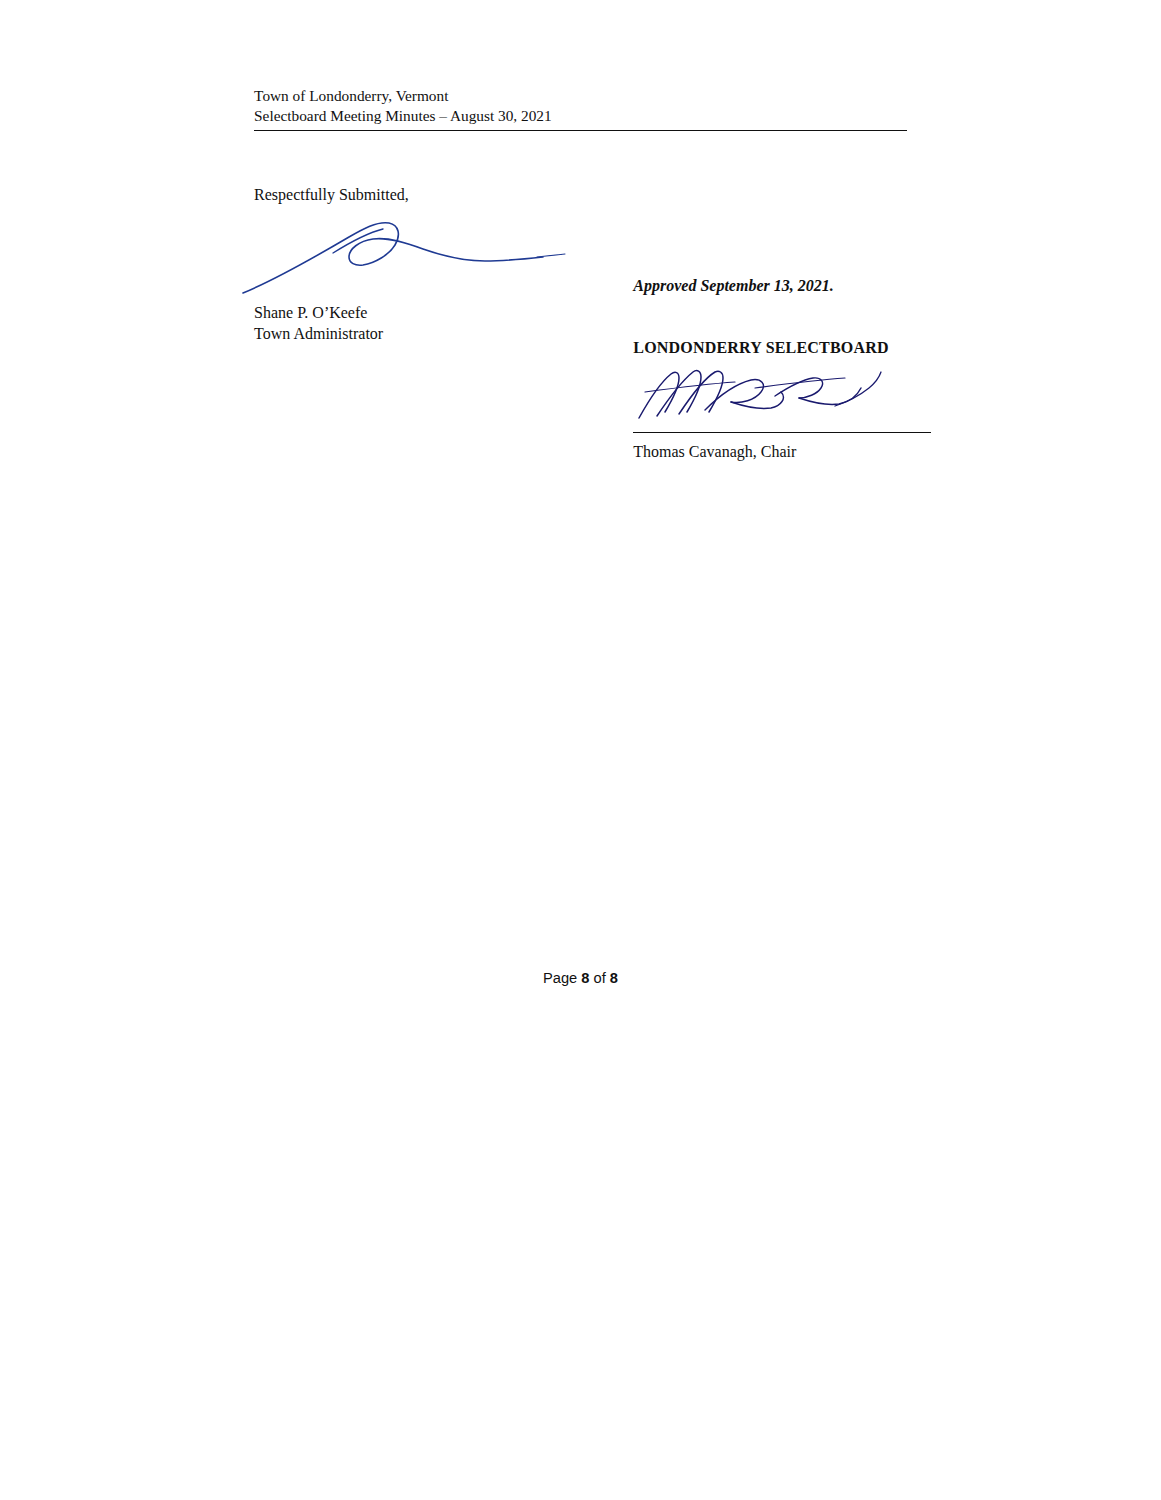Town of Londonderry, Vermont
Selectboard Meeting Minutes – August 30, 2021
Respectfully Submitted,
Shane P. O’Keefe
Town Administrator
Approved September 13, 2021.
LONDONDERRY SELECTBOARD
Thomas Cavanagh, Chair
Page 8 of 8